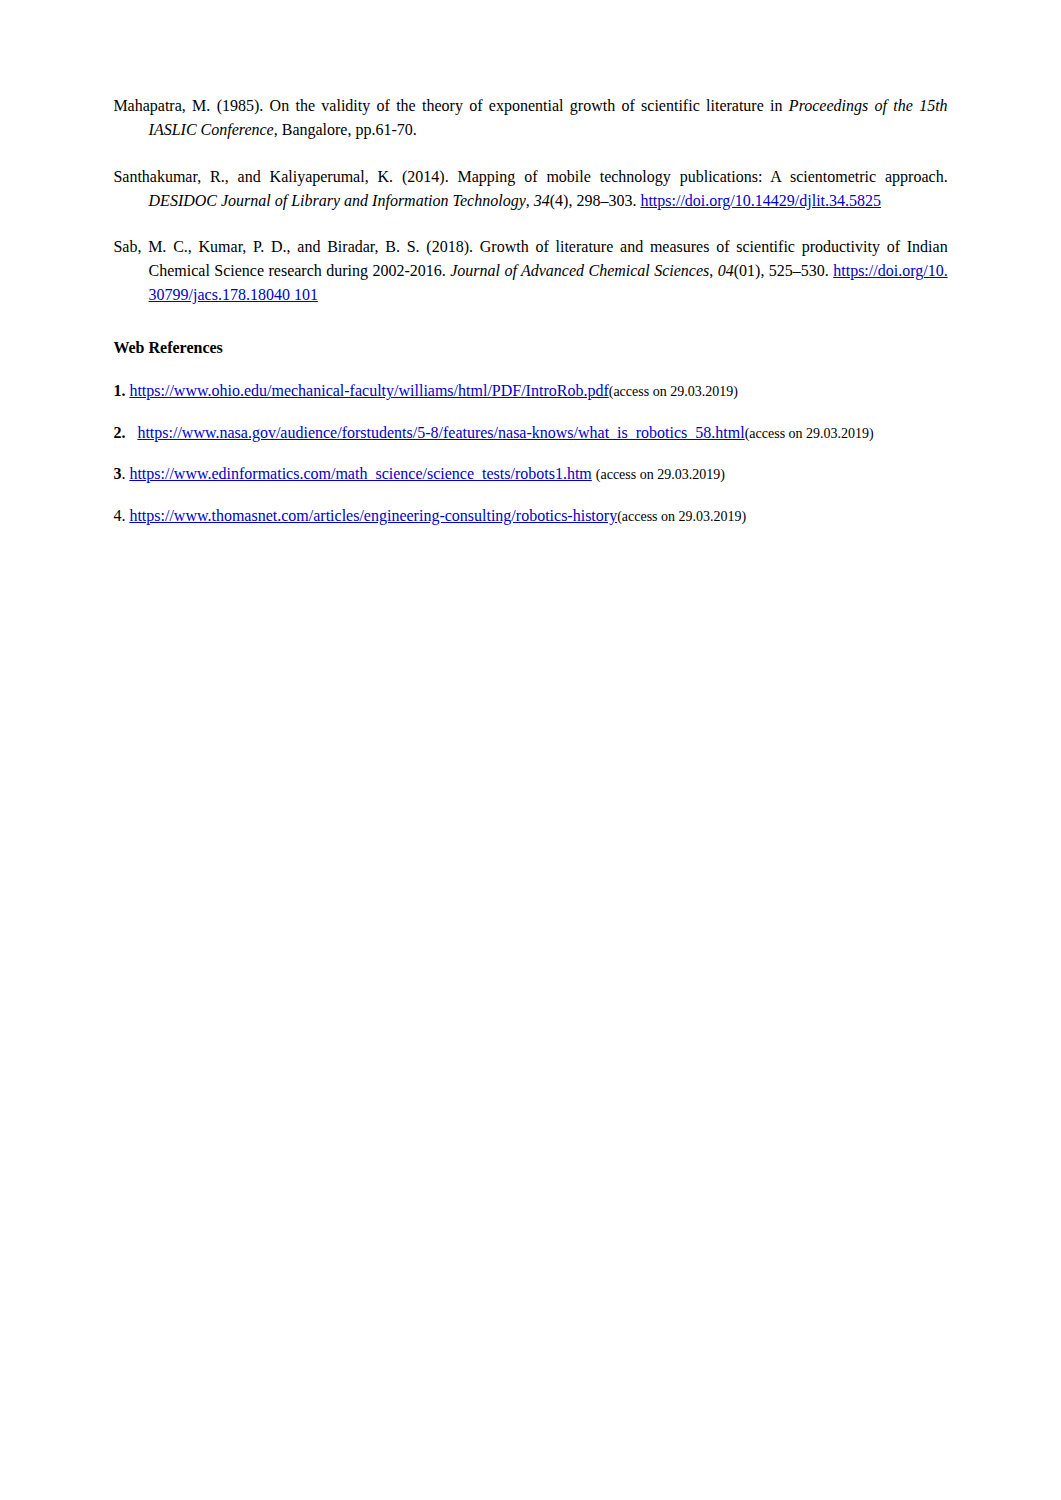Mahapatra, M. (1985). On the validity of the theory of exponential growth of scientific literature in Proceedings of the 15th IASLIC Conference, Bangalore, pp.61-70.
Santhakumar, R., and Kaliyaperumal, K. (2014). Mapping of mobile technology publications: A scientometric approach. DESIDOC Journal of Library and Information Technology, 34(4), 298–303. https://doi.org/10.14429/djlit.34.5825
Sab, M. C., Kumar, P. D., and Biradar, B. S. (2018). Growth of literature and measures of scientific productivity of Indian Chemical Science research during 2002-2016. Journal of Advanced Chemical Sciences, 04(01), 525–530. https://doi.org/10.30799/jacs.178.18040 101
Web References
1. https://www.ohio.edu/mechanical-faculty/williams/html/PDF/IntroRob.pdf(access on 29.03.2019)
2. https://www.nasa.gov/audience/forstudents/5-8/features/nasa-knows/what_is_robotics_58.html(access on 29.03.2019)
3. https://www.edinformatics.com/math_science/science_tests/robots1.htm (access on 29.03.2019)
4. https://www.thomasnet.com/articles/engineering-consulting/robotics-history(access on 29.03.2019)